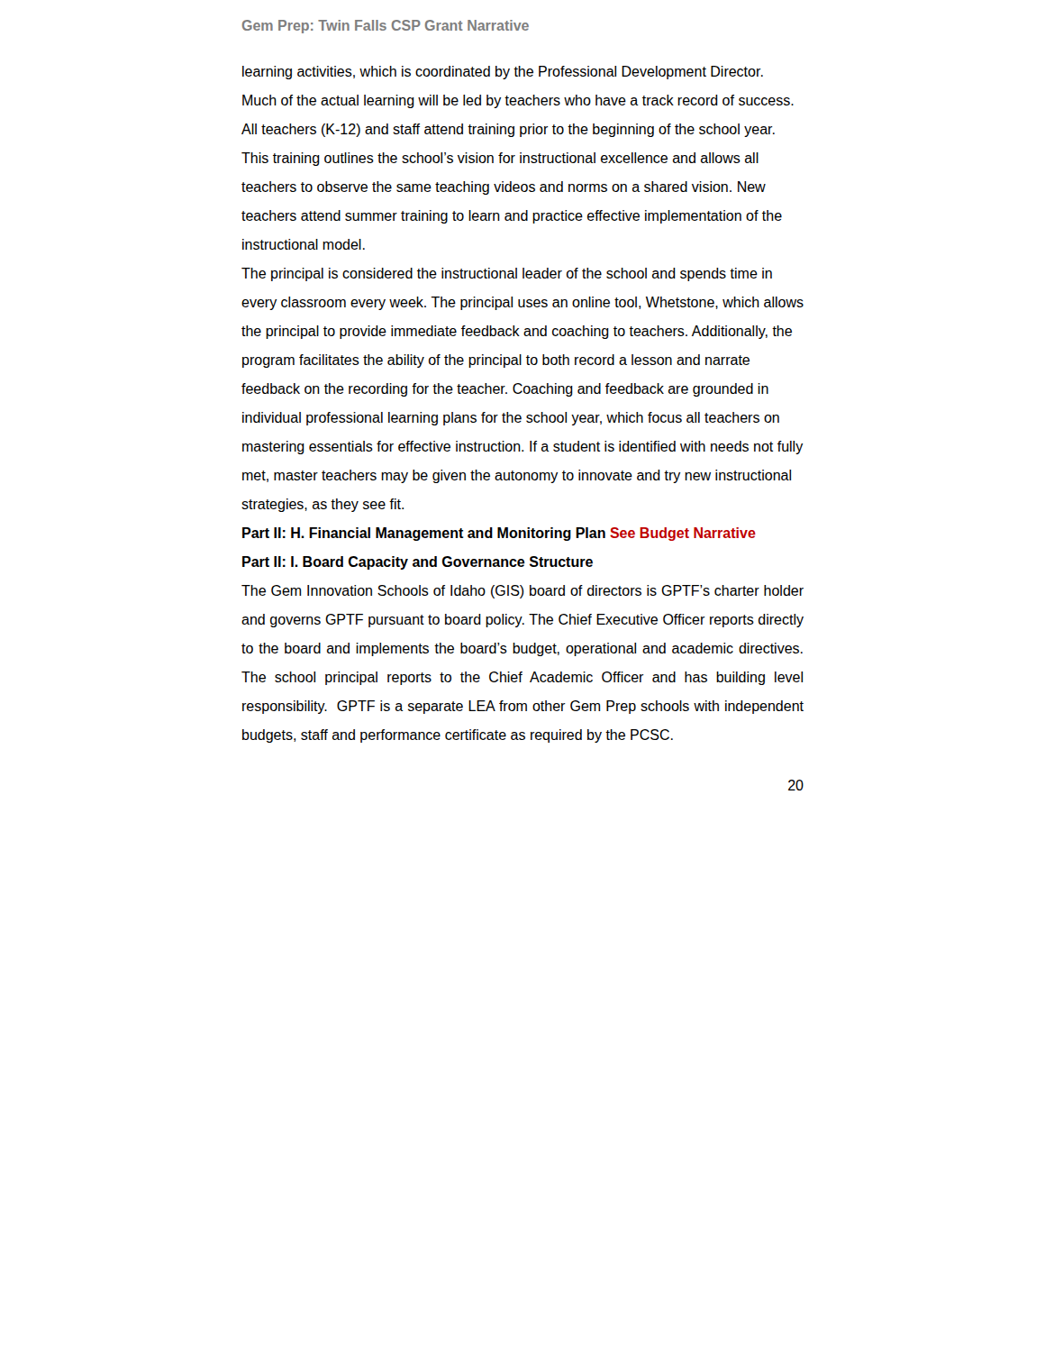Gem Prep: Twin Falls CSP Grant Narrative
learning activities, which is coordinated by the Professional Development Director. Much of the actual learning will be led by teachers who have a track record of success. All teachers (K-12) and staff attend training prior to the beginning of the school year. This training outlines the school’s vision for instructional excellence and allows all teachers to observe the same teaching videos and norms on a shared vision. New teachers attend summer training to learn and practice effective implementation of the instructional model.
The principal is considered the instructional leader of the school and spends time in every classroom every week. The principal uses an online tool, Whetstone, which allows the principal to provide immediate feedback and coaching to teachers. Additionally, the program facilitates the ability of the principal to both record a lesson and narrate feedback on the recording for the teacher. Coaching and feedback are grounded in individual professional learning plans for the school year, which focus all teachers on mastering essentials for effective instruction. If a student is identified with needs not fully met, master teachers may be given the autonomy to innovate and try new instructional strategies, as they see fit.
Part II: H. Financial Management and Monitoring Plan See Budget Narrative
Part II: I. Board Capacity and Governance Structure
The Gem Innovation Schools of Idaho (GIS) board of directors is GPTF’s charter holder and governs GPTF pursuant to board policy. The Chief Executive Officer reports directly to the board and implements the board’s budget, operational and academic directives. The school principal reports to the Chief Academic Officer and has building level responsibility. GPTF is a separate LEA from other Gem Prep schools with independent budgets, staff and performance certificate as required by the PCSC.
20